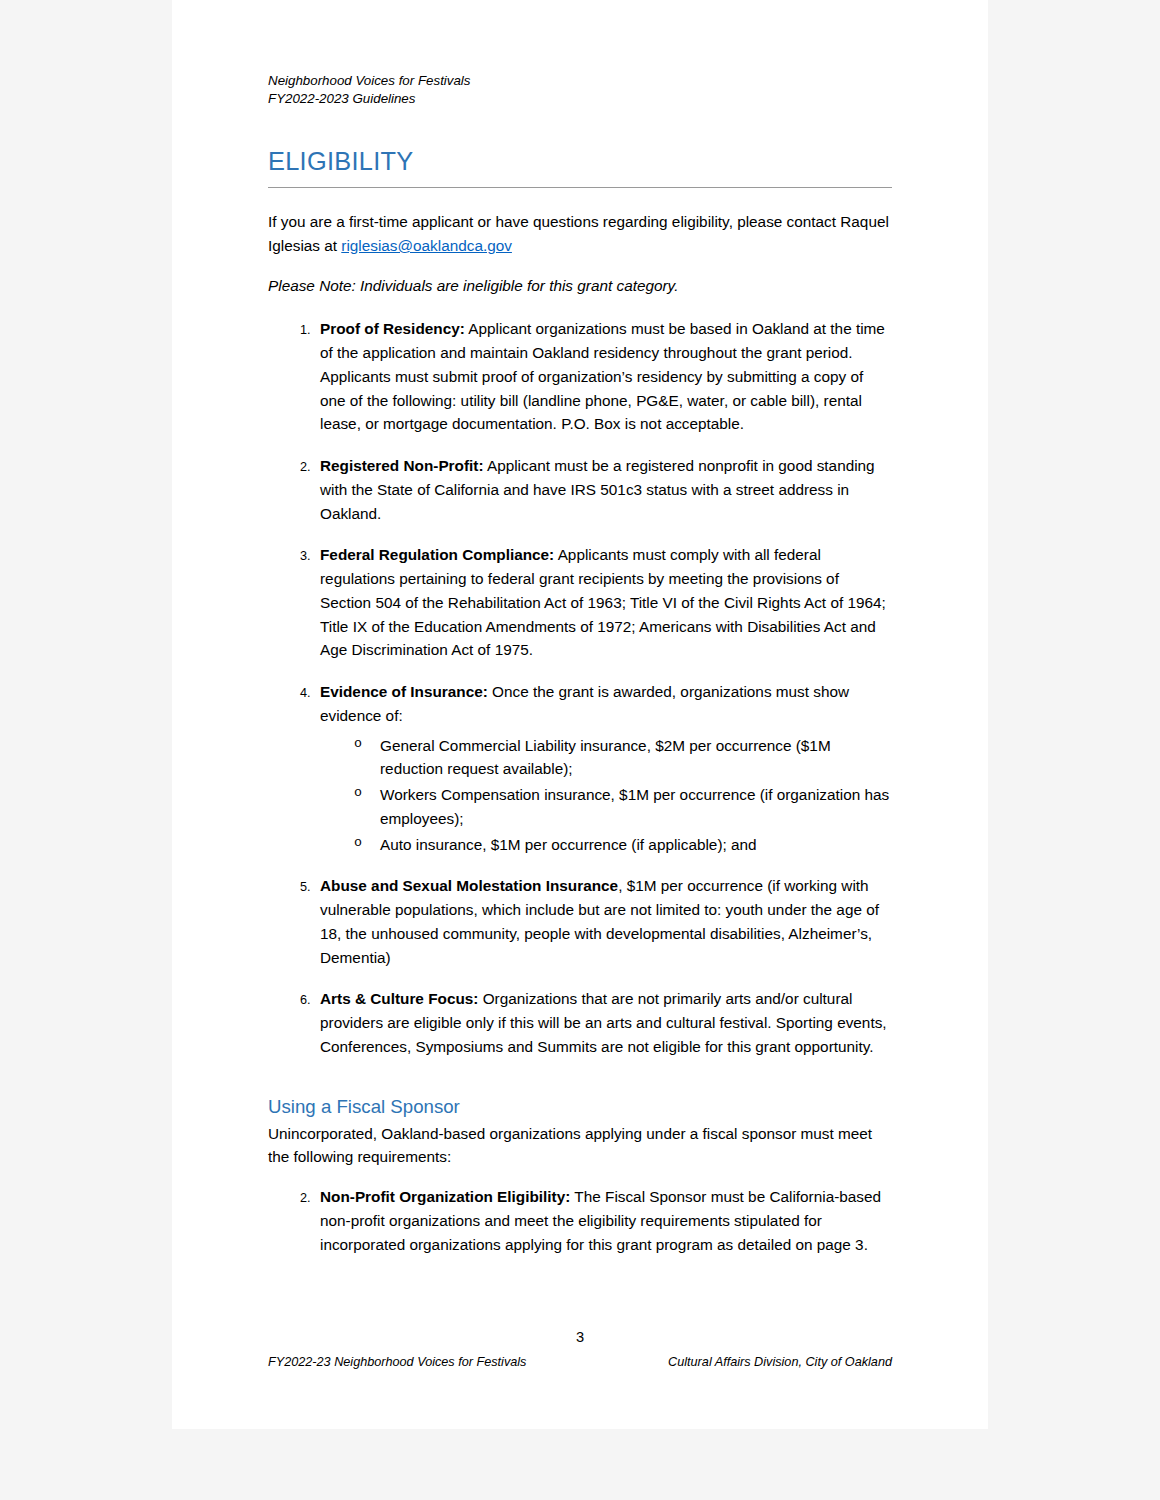Neighborhood Voices for Festivals
FY2022-2023 Guidelines
ELIGIBILITY
If you are a first-time applicant or have questions regarding eligibility, please contact Raquel Iglesias at riglesias@oaklandca.gov
Please Note: Individuals are ineligible for this grant category.
Proof of Residency: Applicant organizations must be based in Oakland at the time of the application and maintain Oakland residency throughout the grant period. Applicants must submit proof of organization’s residency by submitting a copy of one of the following: utility bill (landline phone, PG&E, water, or cable bill), rental lease, or mortgage documentation. P.O. Box is not acceptable.
Registered Non-Profit: Applicant must be a registered nonprofit in good standing with the State of California and have IRS 501c3 status with a street address in Oakland.
Federal Regulation Compliance: Applicants must comply with all federal regulations pertaining to federal grant recipients by meeting the provisions of Section 504 of the Rehabilitation Act of 1963; Title VI of the Civil Rights Act of 1964; Title IX of the Education Amendments of 1972; Americans with Disabilities Act and Age Discrimination Act of 1975.
Evidence of Insurance: Once the grant is awarded, organizations must show evidence of:
General Commercial Liability insurance, $2M per occurrence ($1M reduction request available);
Workers Compensation insurance, $1M per occurrence (if organization has employees);
Auto insurance, $1M per occurrence (if applicable); and
Abuse and Sexual Molestation Insurance, $1M per occurrence (if working with vulnerable populations, which include but are not limited to: youth under the age of 18, the unhoused community, people with developmental disabilities, Alzheimer’s, Dementia)
Arts & Culture Focus: Organizations that are not primarily arts and/or cultural providers are eligible only if this will be an arts and cultural festival. Sporting events, Conferences, Symposiums and Summits are not eligible for this grant opportunity.
Using a Fiscal Sponsor
Unincorporated, Oakland-based organizations applying under a fiscal sponsor must meet the following requirements:
Non-Profit Organization Eligibility: The Fiscal Sponsor must be California-based non-profit organizations and meet the eligibility requirements stipulated for incorporated organizations applying for this grant program as detailed on page 3.
3
FY2022-23 Neighborhood Voices for Festivals Cultural Affairs Division, City of Oakland